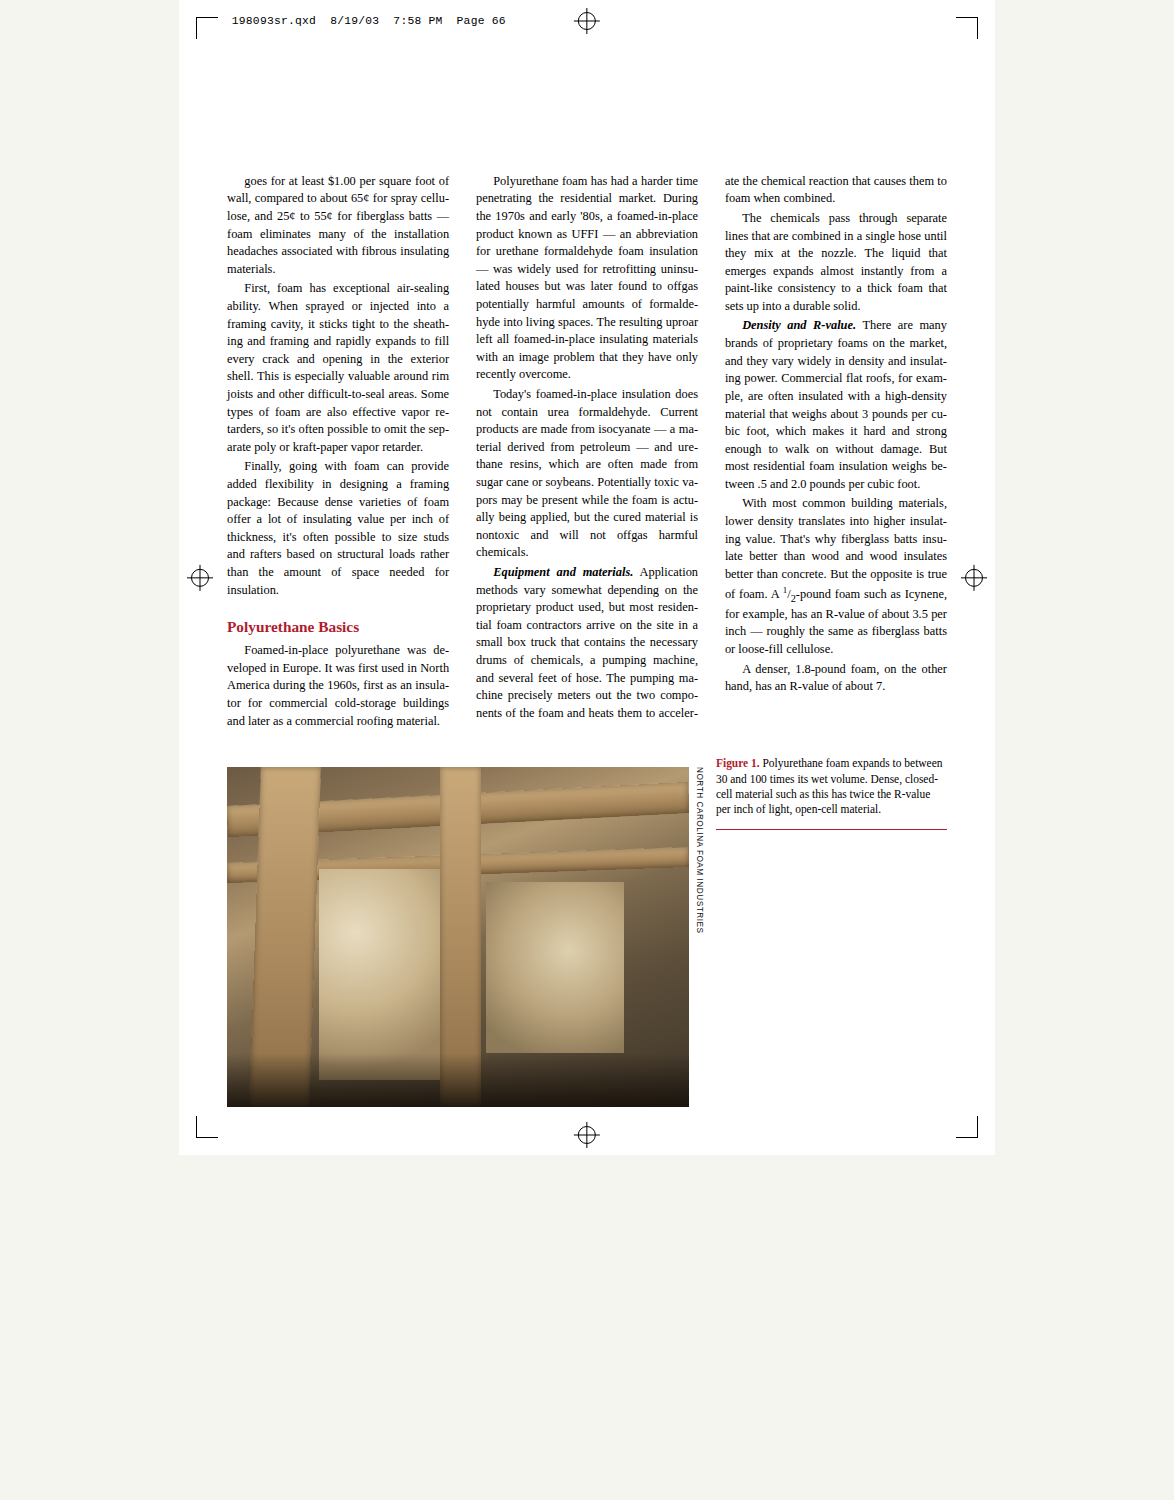198093sr.qxd 8/19/03 7:58 PM Page 66
goes for at least $1.00 per square foot of wall, compared to about 65¢ for spray cellulose, and 25¢ to 55¢ for fiberglass batts — foam eliminates many of the installation headaches associated with fibrous insulating materials.
First, foam has exceptional air-sealing ability. When sprayed or injected into a framing cavity, it sticks tight to the sheathing and framing and rapidly expands to fill every crack and opening in the exterior shell. This is especially valuable around rim joists and other difficult-to-seal areas. Some types of foam are also effective vapor retarders, so it's often possible to omit the separate poly or kraft-paper vapor retarder.
Finally, going with foam can provide added flexibility in designing a framing package: Because dense varieties of foam offer a lot of insulating value per inch of thickness, it's often possible to size studs and rafters based on structural loads rather than the amount of space needed for insulation.
Polyurethane Basics
Foamed-in-place polyurethane was developed in Europe. It was first used in North America during the 1960s, first as an insulator for commercial cold-storage buildings and later as a commercial roofing material.
Polyurethane foam has had a harder time penetrating the residential market. During the 1970s and early '80s, a foamed-in-place product known as UFFI — an abbreviation for urethane formaldehyde foam insulation — was widely used for retrofitting uninsulated houses but was later found to offgas potentially harmful amounts of formaldehyde into living spaces. The resulting uproar left all foamed-in-place insulating materials with an image problem that they have only recently overcome.
Today's foamed-in-place insulation does not contain urea formaldehyde. Current products are made from isocyanate — a material derived from petroleum — and urethane resins, which are often made from sugar cane or soybeans. Potentially toxic vapors may be present while the foam is actually being applied, but the cured material is nontoxic and will not offgas harmful chemicals.
Equipment and materials. Application methods vary somewhat depending on the proprietary product used, but most residential foam contractors arrive on the site in a small box truck that contains the necessary drums of chemicals, a pumping machine, and several feet of hose. The pumping machine precisely meters out the two components of the foam and heats them to accelerate the chemical reaction that causes them to foam when combined.
The chemicals pass through separate lines that are combined in a single hose until they mix at the nozzle. The liquid that emerges expands almost instantly from a paint-like consistency to a thick foam that sets up into a durable solid.
Density and R-value. There are many brands of proprietary foams on the market, and they vary widely in density and insulating power. Commercial flat roofs, for example, are often insulated with a high-density material that weighs about 3 pounds per cubic foot, which makes it hard and strong enough to walk on without damage. But most residential foam insulation weighs between .5 and 2.0 pounds per cubic foot.
With most common building materials, lower density translates into higher insulating value. That's why fiberglass batts insulate better than wood and wood insulates better than concrete. But the opposite is true of foam. A 1/2-pound foam such as Icynene, for example, has an R-value of about 3.5 per inch — roughly the same as fiberglass batts or loose-fill cellulose.
A denser, 1.8-pound foam, on the other hand, has an R-value of about 7.
NORTH CAROLINA FOAM INDUSTRIES
Figure 1. Polyurethane foam expands to between 30 and 100 times its wet volume. Dense, closed-cell material such as this has twice the R-value per inch of light, open-cell material.